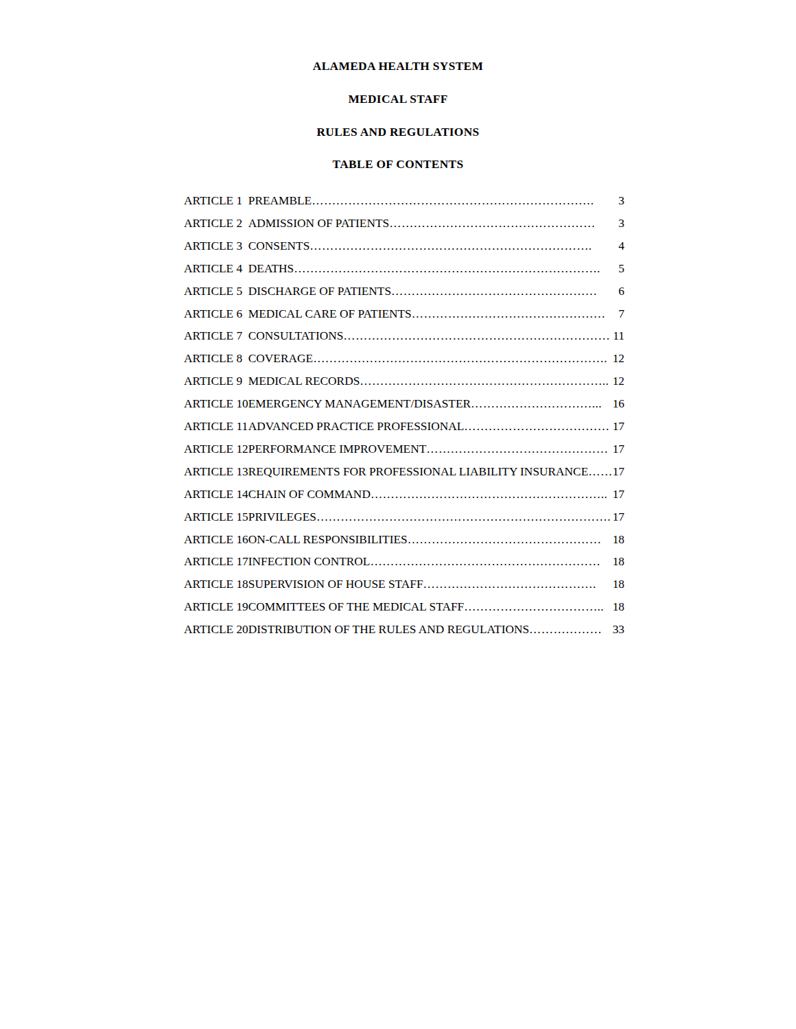ALAMEDA HEALTH SYSTEM
MEDICAL STAFF
RULES AND REGULATIONS
TABLE OF CONTENTS
| ARTICLE 1 | PREAMBLE ……………………………………………………………. | 3 |
| ARTICLE 2 | ADMISSION OF PATIENTS …………………………………………… | 3 |
| ARTICLE 3 | CONSENTS ……………………………………………………………. | 4 |
| ARTICLE 4 | DEATHS …………………………………………………………………. | 5 |
| ARTICLE 5 | DISCHARGE OF PATIENTS …………………………………………… | 6 |
| ARTICLE 6 | MEDICAL CARE OF PATIENTS ………………………………………… | 7 |
| ARTICLE 7 | CONSULTATIONS ………………………………………………………… | 11 |
| ARTICLE 8 | COVERAGE ………………………………………………………………. | 12 |
| ARTICLE 9 | MEDICAL RECORDS …………………………………………………….. | 12 |
| ARTICLE 10 | EMERGENCY MANAGEMENT/DISASTER …………………………... | 16 |
| ARTICLE 11 | ADVANCED PRACTICE PROFESSIONAL ……………………………… | 17 |
| ARTICLE 12 | PERFORMANCE IMPROVEMENT ……………………………………… | 17 |
| ARTICLE 13 | REQUIREMENTS FOR PROFESSIONAL LIABILITY INSURANCE …… | 17 |
| ARTICLE 14 | CHAIN OF COMMAND ………………………………………………….. | 17 |
| ARTICLE 15 | PRIVILEGES ………………………………………………………………. | 17 |
| ARTICLE 16 | ON-CALL RESPONSIBILITIES ………………………………………… | 18 |
| ARTICLE 17 | INFECTION CONTROL ………………………………………………… | 18 |
| ARTICLE 18 | SUPERVISION OF HOUSE STAFF ……………………………………. | 18 |
| ARTICLE 19 | COMMITTEES OF THE MEDICAL STAFF …………………………….. | 18 |
| ARTICLE 20 | DISTRIBUTION OF THE RULES AND REGULATIONS ……………… | 33 |